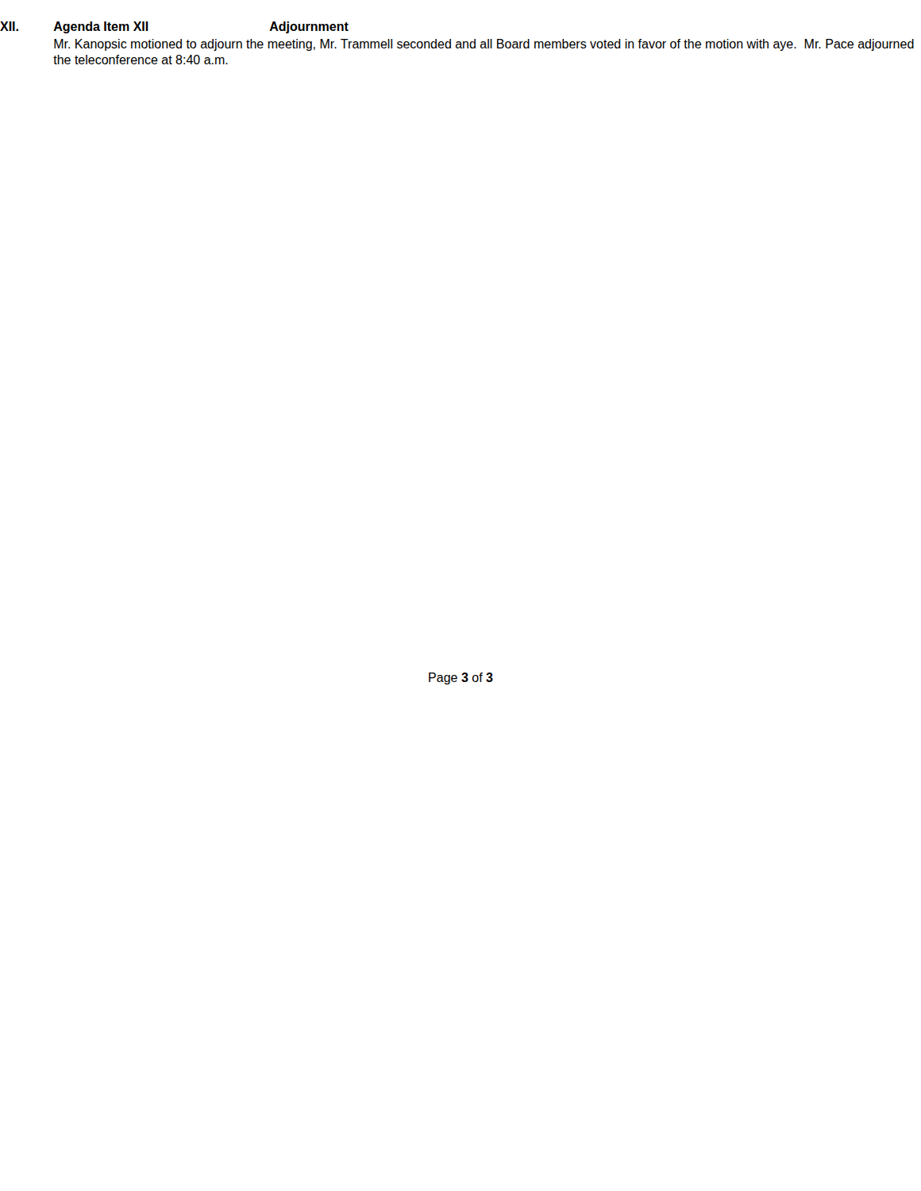XII. Agenda Item XII Adjournment
Mr. Kanopsic motioned to adjourn the meeting, Mr. Trammell seconded and all Board members voted in favor of the motion with aye. Mr. Pace adjourned the teleconference at 8:40 a.m.
Page 3 of 3